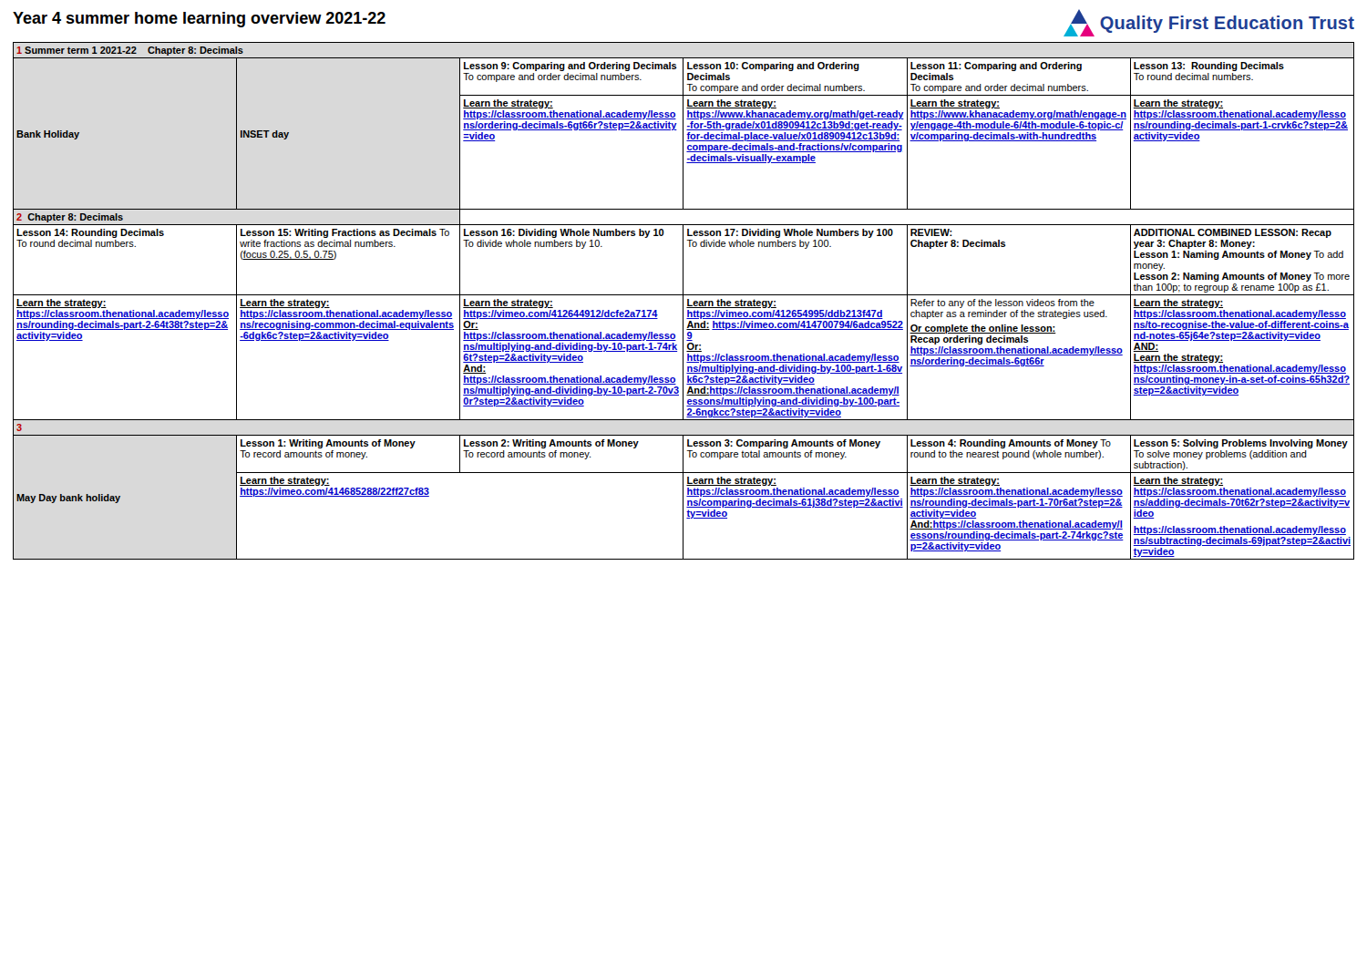Year 4 summer home learning overview 2021-22
Quality First Education Trust
| 1 Summer term 1 2021-22 Chapter 8: Decimals |
| Bank Holiday | INSET day | Lesson 9: Comparing and Ordering Decimals To compare and order decimal numbers. | Lesson 10: Comparing and Ordering Decimals To compare and order decimal numbers. | Lesson 11: Comparing and Ordering Decimals To compare and order decimal numbers. | Lesson 13: Rounding Decimals To round decimal numbers. |
| Learn the strategy: https://classroom.thenational.academy/lessons/ordering-decimals-6gt66r?step=2&activity=video | Learn the strategy: https://www.khanacademy.org/math/get-ready-for-5th-grade/x01d8909412c13b9d:get-ready-for-decimal-place-value/x01d8909412c13b9d:compare-decimals-and-fractions/v/comparing-decimals-visually-example | Learn the strategy: https://www.khanacademy.org/math/engage-ny/engage-4th-module-6/4th-module-6-topic-c/v/comparing-decimals-with-hundredths | Learn the strategy: https://classroom.thenational.academy/lessons/rounding-decimals-part-1-crvk6c?step=2&activity=video |
| 2 Chapter 8: Decimals | |
| Lesson 14: Rounding Decimals To round decimal numbers. | Lesson 15: Writing Fractions as Decimals To write fractions as decimal numbers. ( focus 0.25, 0.5, 0.75 ) | Lesson 16: Dividing Whole Numbers by 10 To divide whole numbers by 10. | Lesson 17: Dividing Whole Numbers by 100 To divide whole numbers by 100. | REVIEW: Chapter 8: Decimals | ADDITIONAL COMBINED LESSON: Recap year 3: Chapter 8: Money: Lesson 1: Naming Amounts of Money To add money. Lesson 2: Naming Amounts of Money To more than 100p; to regroup & rename 100p as £1. |
| Learn the strategy: https://classroom.thenational.academy/lessons/rounding-decimals-part-2-64t38t?step=2&activity=video | Learn the strategy: https://classroom.thenational.academy/lessons/recognising-common-decimal-equivalents-6dgk6c?step=2&activity=video | Learn the strategy: https://vimeo.com/412644912/dcfe2a7174 Or: https://classroom.thenational.academy/lessons/multiplying-and-dividing-by-10-part-1-74rk6t?step=2&activity=video And: https://classroom.thenational.academy/lessons/multiplying-and-dividing-by-10-part-2-70v30r?step=2&activity=video | Learn the strategy: https://vimeo.com/412654995/ddb213f47d And: https://vimeo.com/414700794/6adca95229 Or: https://classroom.thenational.academy/lessons/multiplying-and-dividing-by-100-part-1-68vk6c?step=2&activity=video And: https://classroom.thenational.academy/lessons/multiplying-and-dividing-by-100-part-2-6ngkcc?step=2&activity=video | Refer to any of the lesson videos from the chapter as a reminder of the strategies used. Or complete the online lesson: Recap ordering decimals https://classroom.thenational.academy/lessons/ordering-decimals-6gt66r | Learn the strategy: https://classroom.thenational.academy/lessons/to-recognise-the-value-of-different-coins-and-notes-65j64e?step=2&activity=video AND: Learn the strategy: https://classroom.thenational.academy/lessons/counting-money-in-a-set-of-coins-65h32d?step=2&activity=video |
| 3 |
| May Day bank holiday | Lesson 1: Writing Amounts of Money To record amounts of money. | Lesson 2: Writing Amounts of Money To record amounts of money. | Lesson 3: Comparing Amounts of Money To compare total amounts of money. | Lesson 4: Rounding Amounts of Money To round to the nearest pound (whole number). | Lesson 5: Solving Problems Involving Money To solve money problems (addition and subtraction). |
| Learn the strategy: https://vimeo.com/414685288/22ff27cf83 | Learn the strategy: https://classroom.thenational.academy/lessons/comparing-decimals-61j38d?step=2&activity=video | Learn the strategy: https://classroom.thenational.academy/lessons/rounding-decimals-part-1-70r6at?step=2&activity=video And: https://classroom.thenational.academy/lessons/rounding-decimals-part-2-74rkgc?step=2&activity=video | Learn the strategy: https://classroom.thenational.academy/lessons/adding-decimals-70t62r?step=2&activity=video https://classroom.thenational.academy/lessons/subtracting-decimals-69jpat?step=2&activity=video |